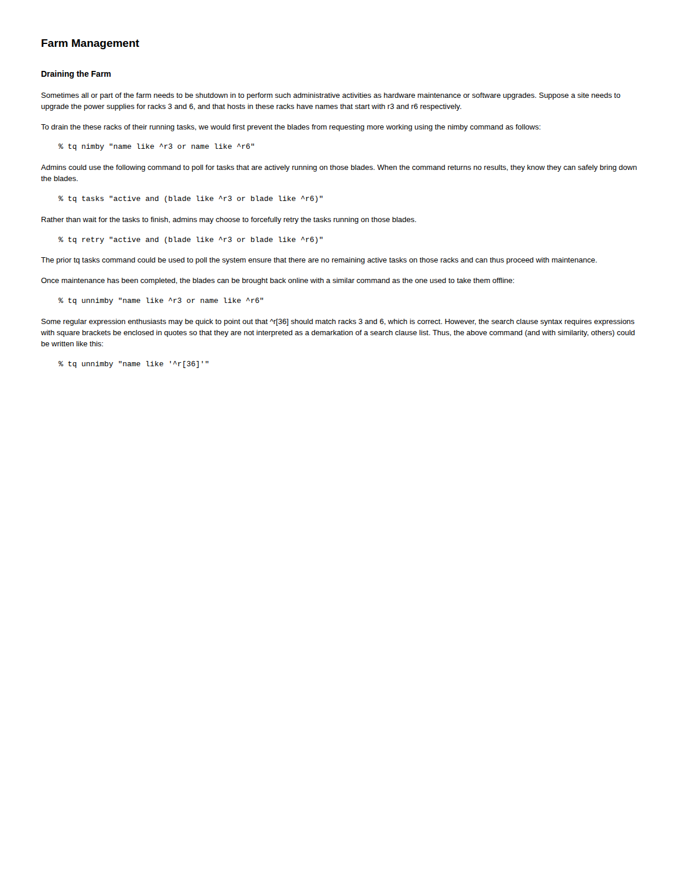Farm Management
Draining the Farm
Sometimes all or part of the farm needs to be shutdown in to perform such administrative activities as hardware maintenance or software upgrades. Suppose a site needs to upgrade the power supplies for racks 3 and 6, and that hosts in these racks have names that start with r3 and r6 respectively.
To drain the these racks of their running tasks, we would first prevent the blades from requesting more working using the nimby command as follows:
% tq nimby "name like ^r3 or name like ^r6"
Admins could use the following command to poll for tasks that are actively running on those blades. When the command returns no results, they know they can safely bring down the blades.
% tq tasks "active and (blade like ^r3 or blade like ^r6)"
Rather than wait for the tasks to finish, admins may choose to forcefully retry the tasks running on those blades.
% tq retry "active and (blade like ^r3 or blade like ^r6)"
The prior tq tasks command could be used to poll the system ensure that there are no remaining active tasks on those racks and can thus proceed with maintenance.
Once maintenance has been completed, the blades can be brought back online with a similar command as the one used to take them offline:
% tq unnimby "name like ^r3 or name like ^r6"
Some regular expression enthusiasts may be quick to point out that ^r[36] should match racks 3 and 6, which is correct. However, the search clause syntax requires expressions with square brackets be enclosed in quotes so that they are not interpreted as a demarkation of a search clause list. Thus, the above command (and with similarity, others) could be written like this:
% tq unnimby "name like '^r[36]'"